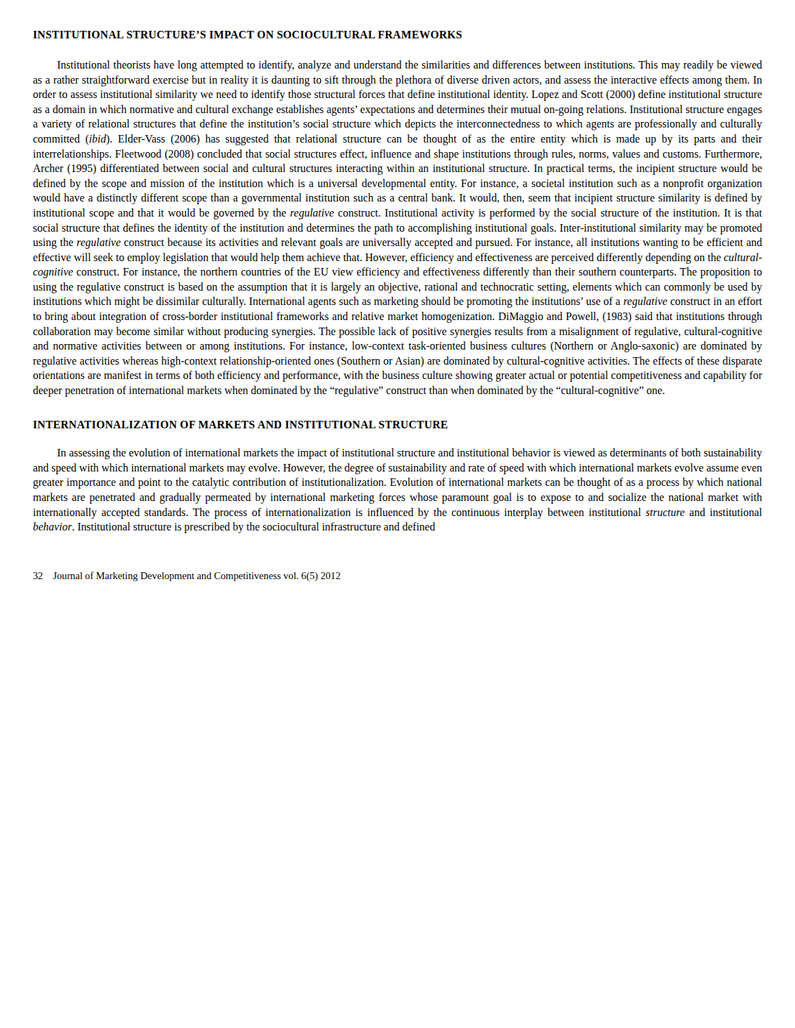Institutional Structure’s Impact on Sociocultural Frameworks
Institutional theorists have long attempted to identify, analyze and understand the similarities and differences between institutions. This may readily be viewed as a rather straightforward exercise but in reality it is daunting to sift through the plethora of diverse driven actors, and assess the interactive effects among them. In order to assess institutional similarity we need to identify those structural forces that define institutional identity. Lopez and Scott (2000) define institutional structure as a domain in which normative and cultural exchange establishes agents’ expectations and determines their mutual on-going relations. Institutional structure engages a variety of relational structures that define the institution’s social structure which depicts the interconnectedness to which agents are professionally and culturally committed (ibid). Elder-Vass (2006) has suggested that relational structure can be thought of as the entire entity which is made up by its parts and their interrelationships. Fleetwood (2008) concluded that social structures effect, influence and shape institutions through rules, norms, values and customs. Furthermore, Archer (1995) differentiated between social and cultural structures interacting within an institutional structure. In practical terms, the incipient structure would be defined by the scope and mission of the institution which is a universal developmental entity. For instance, a societal institution such as a nonprofit organization would have a distinctly different scope than a governmental institution such as a central bank. It would, then, seem that incipient structure similarity is defined by institutional scope and that it would be governed by the regulative construct. Institutional activity is performed by the social structure of the institution. It is that social structure that defines the identity of the institution and determines the path to accomplishing institutional goals. Inter-institutional similarity may be promoted using the regulative construct because its activities and relevant goals are universally accepted and pursued. For instance, all institutions wanting to be efficient and effective will seek to employ legislation that would help them achieve that. However, efficiency and effectiveness are perceived differently depending on the cultural-cognitive construct. For instance, the northern countries of the EU view efficiency and effectiveness differently than their southern counterparts. The proposition to using the regulative construct is based on the assumption that it is largely an objective, rational and technocratic setting, elements which can commonly be used by institutions which might be dissimilar culturally. International agents such as marketing should be promoting the institutions’ use of a regulative construct in an effort to bring about integration of cross-border institutional frameworks and relative market homogenization. DiMaggio and Powell, (1983) said that institutions through collaboration may become similar without producing synergies. The possible lack of positive synergies results from a misalignment of regulative, cultural-cognitive and normative activities between or among institutions. For instance, low-context task-oriented business cultures (Northern or Anglo-saxonic) are dominated by regulative activities whereas high-context relationship-oriented ones (Southern or Asian) are dominated by cultural-cognitive activities. The effects of these disparate orientations are manifest in terms of both efficiency and performance, with the business culture showing greater actual or potential competitiveness and capability for deeper penetration of international markets when dominated by the “regulative” construct than when dominated by the “cultural-cognitive” one.
Internationalization of Markets and Institutional Structure
In assessing the evolution of international markets the impact of institutional structure and institutional behavior is viewed as determinants of both sustainability and speed with which international markets may evolve. However, the degree of sustainability and rate of speed with which international markets evolve assume even greater importance and point to the catalytic contribution of institutionalization. Evolution of international markets can be thought of as a process by which national markets are penetrated and gradually permeated by international marketing forces whose paramount goal is to expose to and socialize the national market with internationally accepted standards. The process of internationalization is influenced by the continuous interplay between institutional structure and institutional behavior. Institutional structure is prescribed by the sociocultural infrastructure and defined
32 Journal of Marketing Development and Competitiveness vol. 6(5) 2012